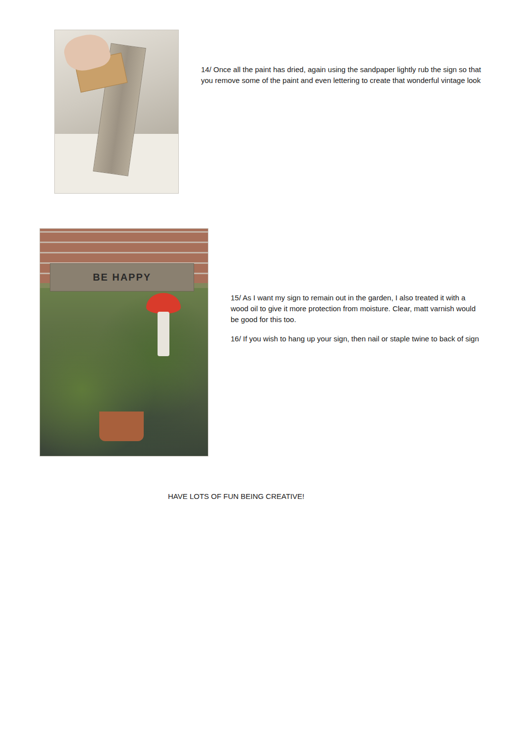14/ Once all the paint has dried, again using the sandpaper lightly rub the sign so that you remove some of the paint and even lettering to create that wonderful vintage look
BE HAPPY
15/ As I want my sign to remain out in the garden, I also treated it with a wood oil to give it more protection from moisture. Clear, matt varnish would be good for this too.
16/ If you wish to hang up your sign, then nail or staple twine to back of sign
HAVE LOTS OF FUN BEING CREATIVE!